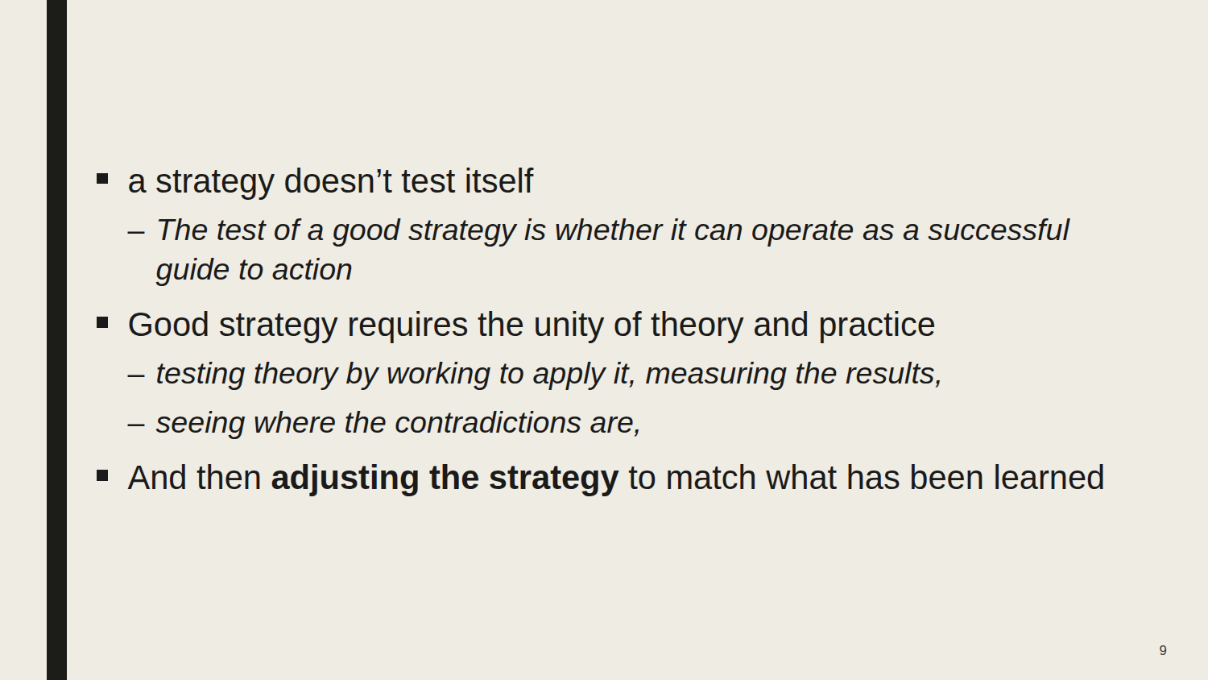a strategy doesn’t test itself
The test of a good strategy is whether it can operate as a successful guide to action
Good strategy requires the unity of theory and practice
testing theory by working to apply it, measuring the results,
seeing where the contradictions are,
And then adjusting the strategy to match what has been learned
9